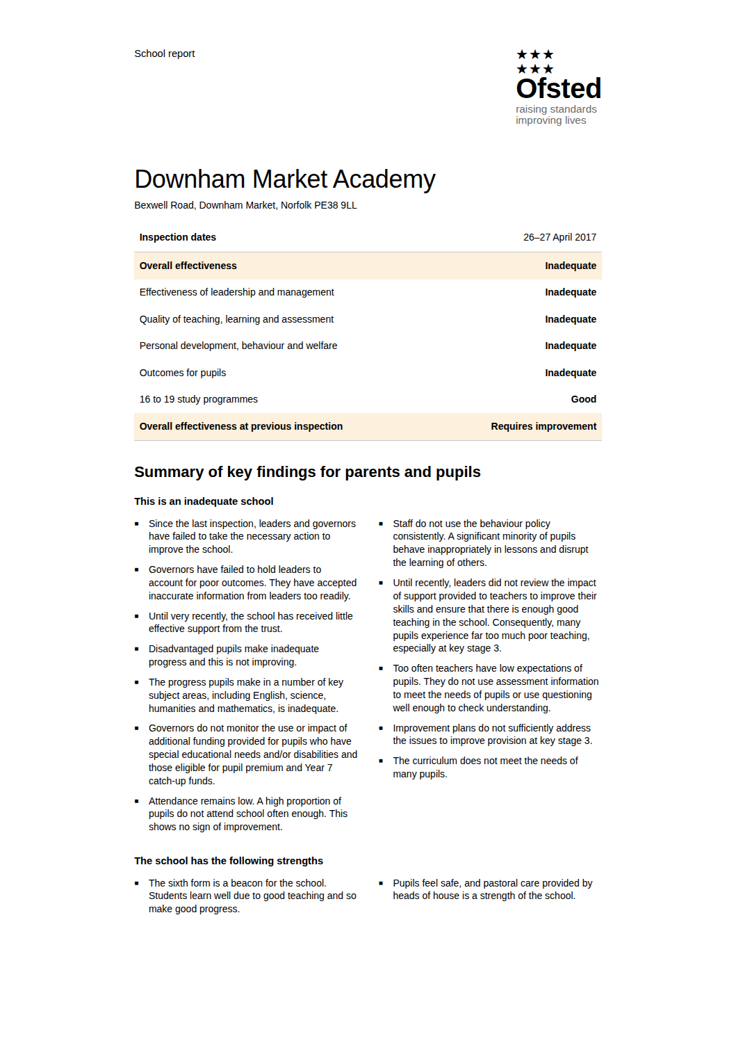School report
★★★
★★★
Ofsted
raising standards
improving lives
Downham Market Academy
Bexwell Road, Downham Market, Norfolk PE38 9LL
| Inspection dates | 26–27 April 2017 |
| Overall effectiveness | Inadequate |
| Effectiveness of leadership and management | Inadequate |
| Quality of teaching, learning and assessment | Inadequate |
| Personal development, behaviour and welfare | Inadequate |
| Outcomes for pupils | Inadequate |
| 16 to 19 study programmes | Good |
| Overall effectiveness at previous inspection | Requires improvement |
Summary of key findings for parents and pupils
This is an inadequate school
Since the last inspection, leaders and governors have failed to take the necessary action to improve the school.
Governors have failed to hold leaders to account for poor outcomes. They have accepted inaccurate information from leaders too readily.
Until very recently, the school has received little effective support from the trust.
Disadvantaged pupils make inadequate progress and this is not improving.
The progress pupils make in a number of key subject areas, including English, science, humanities and mathematics, is inadequate.
Governors do not monitor the use or impact of additional funding provided for pupils who have special educational needs and/or disabilities and those eligible for pupil premium and Year 7 catch-up funds.
Attendance remains low. A high proportion of pupils do not attend school often enough. This shows no sign of improvement.
Staff do not use the behaviour policy consistently. A significant minority of pupils behave inappropriately in lessons and disrupt the learning of others.
Until recently, leaders did not review the impact of support provided to teachers to improve their skills and ensure that there is enough good teaching in the school. Consequently, many pupils experience far too much poor teaching, especially at key stage 3.
Too often teachers have low expectations of pupils. They do not use assessment information to meet the needs of pupils or use questioning well enough to check understanding.
Improvement plans do not sufficiently address the issues to improve provision at key stage 3.
The curriculum does not meet the needs of many pupils.
The school has the following strengths
The sixth form is a beacon for the school. Students learn well due to good teaching and so make good progress.
Pupils feel safe, and pastoral care provided by heads of house is a strength of the school.